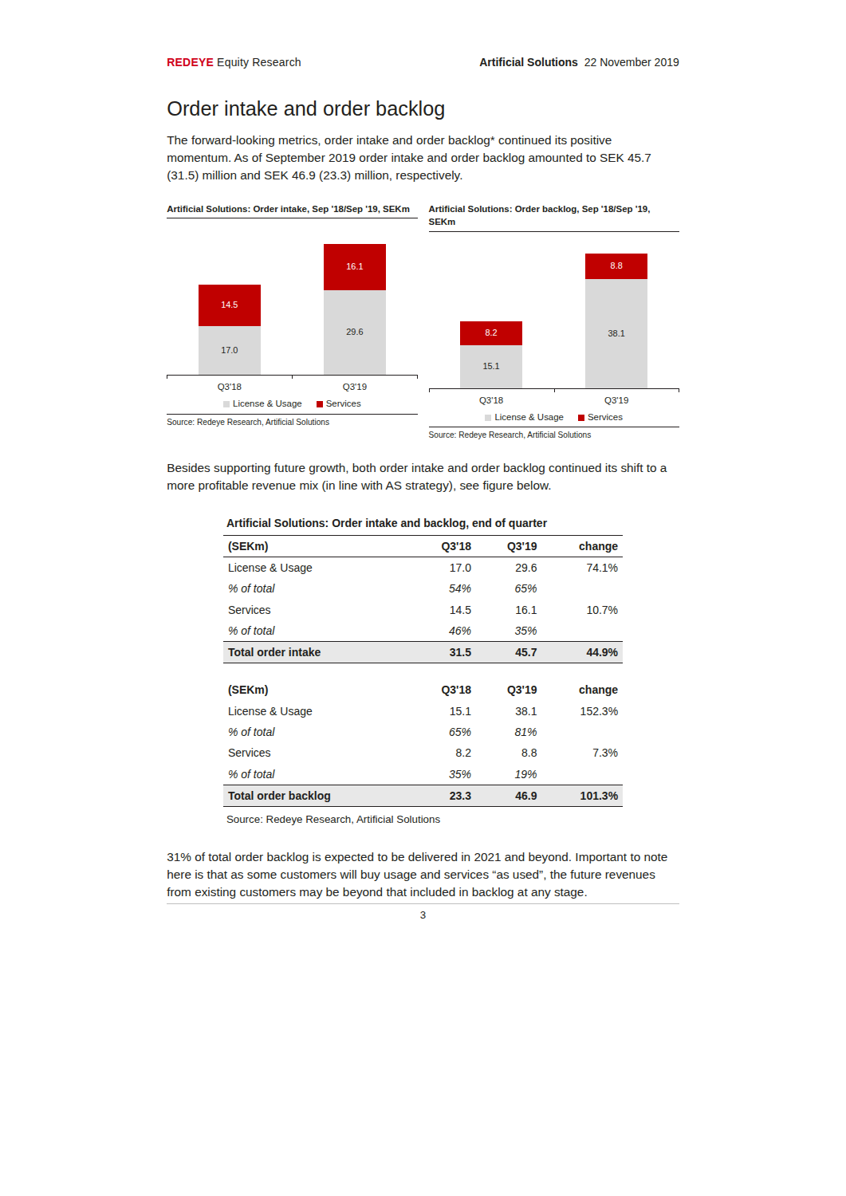REDEYE Equity Research
Artificial Solutions 22 November 2019
Order intake and order backlog
The forward-looking metrics, order intake and order backlog* continued its positive momentum. As of September 2019 order intake and order backlog amounted to SEK 45.7 (31.5) million and SEK 46.9 (23.3) million, respectively.
Artificial Solutions: Order intake, Sep '18/Sep '19, SEKm
14.5
17.0
16.1
29.6
Q3'18 Q3'19
License & Usage Services
Source: Redeye Research, Artificial Solutions
Artificial Solutions: Order backlog, Sep '18/Sep '19, SEKm
8.2
15.1
8.8
38.1
Q3'18 Q3'19
License & Usage Services
Source: Redeye Research, Artificial Solutions
Besides supporting future growth, both order intake and order backlog continued its shift to a more profitable revenue mix (in line with AS strategy), see figure below.
Artificial Solutions: Order intake and backlog, end of quarter
| (SEKm) | Q3'18 | Q3'19 | change |
| --- | --- | --- | --- |
| License & Usage | 17.0 | 29.6 | 74.1% |
| % of total | 54% | 65% | |
| Services | 14.5 | 16.1 | 10.7% |
| % of total | 46% | 35% | |
| Total order intake | 31.5 | 45.7 | 44.9% |
| (SEKm) | Q3'18 | Q3'19 | change |
| License & Usage | 15.1 | 38.1 | 152.3% |
| % of total | 65% | 81% | |
| Services | 8.2 | 8.8 | 7.3% |
| % of total | 35% | 19% | |
| Total order backlog | 23.3 | 46.9 | 101.3% |
Source: Redeye Research, Artificial Solutions
31% of total order backlog is expected to be delivered in 2021 and beyond. Important to note here is that as some customers will buy usage and services “as used”, the future revenues from existing customers may be beyond that included in backlog at any stage.
3